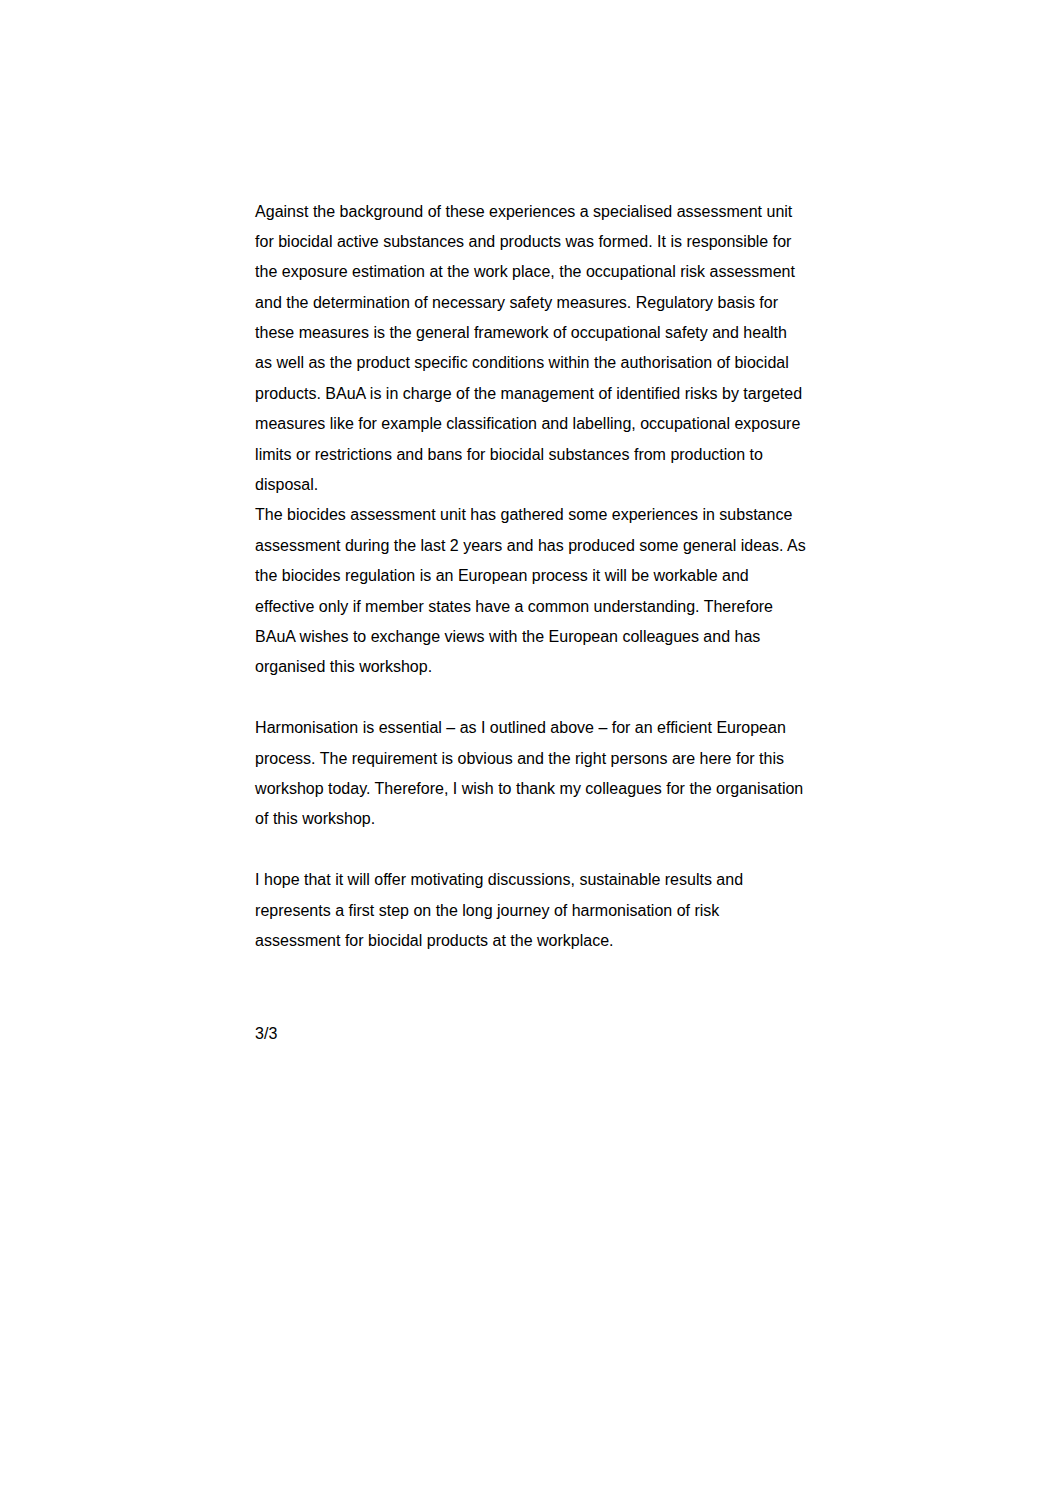Against the background of these experiences a specialised assessment unit for biocidal active substances and products was formed. It is responsible for the exposure estimation at the work place, the occupational risk assessment and the determination of necessary safety measures. Regulatory basis for these measures is the general framework of occupational safety and health as well as the product specific conditions within the authorisation of biocidal products. BAuA is in charge of the management of identified risks by targeted measures like for example classification and labelling, occupational exposure limits or restrictions and bans for biocidal substances from production to disposal.
The biocides assessment unit has gathered some experiences in substance assessment during the last 2 years and has produced some general ideas. As the biocides regulation is an European process it will be workable and effective only if member states have a common understanding. Therefore BAuA wishes to exchange views with the European colleagues and has organised this workshop.
Harmonisation is essential – as I outlined above – for an efficient European process. The requirement is obvious and the right persons are here for this workshop today. Therefore, I wish to thank my colleagues for the organisation of this workshop.
I hope that it will offer motivating discussions, sustainable results and represents a first step on the long journey of harmonisation of risk assessment for biocidal products at the workplace.
3/3